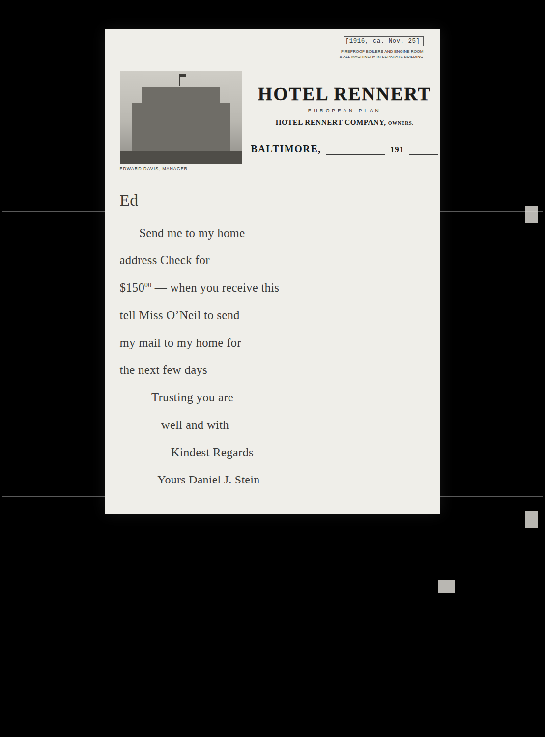CONNOLLY’S LOG
[1916, ca. Nov. 25]
Fireproof Boilers and Engine Room
& All Machinery in Separate Building
Hotel Rennert
European Plan
Hotel Rennert Company, Owners.
Baltimore, 191
Edward Davis, Manager.
Ed
Send me to my home
address Check for
$15000 — when you receive this
tell Miss O’Neil to send
my mail to my home for
the next few days
Trusting you are
well and with
Kindest Regards
Yours Daniel J. Stein